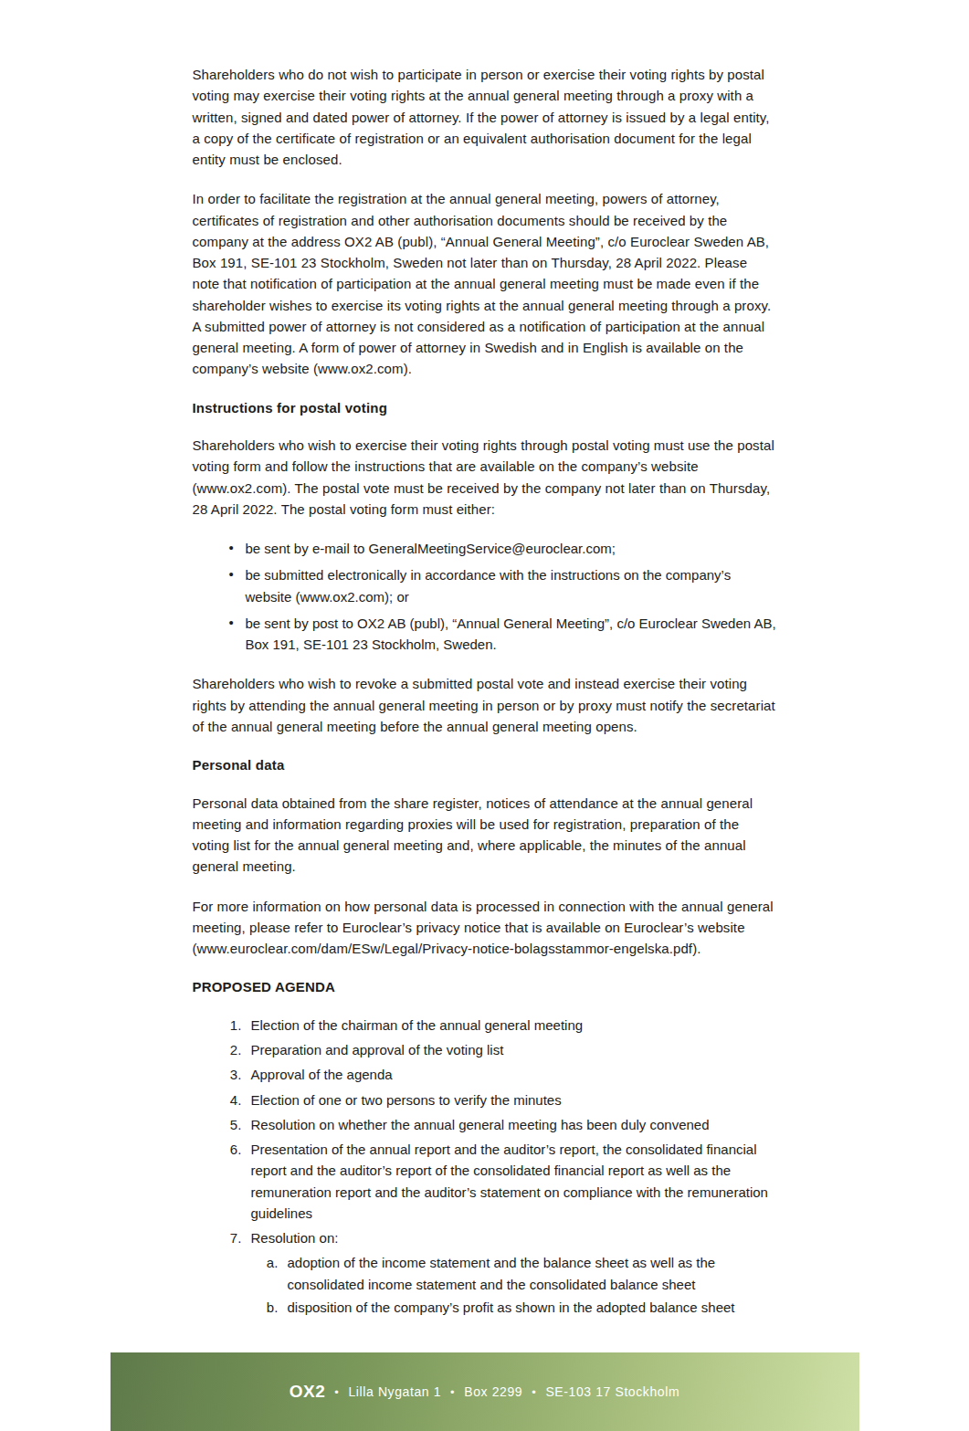Shareholders who do not wish to participate in person or exercise their voting rights by postal voting may exercise their voting rights at the annual general meeting through a proxy with a written, signed and dated power of attorney. If the power of attorney is issued by a legal entity, a copy of the certificate of registration or an equivalent authorisation document for the legal entity must be enclosed.
In order to facilitate the registration at the annual general meeting, powers of attorney, certificates of registration and other authorisation documents should be received by the company at the address OX2 AB (publ), “Annual General Meeting”, c/o Euroclear Sweden AB, Box 191, SE-101 23 Stockholm, Sweden not later than on Thursday, 28 April 2022. Please note that notification of participation at the annual general meeting must be made even if the shareholder wishes to exercise its voting rights at the annual general meeting through a proxy. A submitted power of attorney is not considered as a notification of participation at the annual general meeting. A form of power of attorney in Swedish and in English is available on the company’s website (www.ox2.com).
Instructions for postal voting
Shareholders who wish to exercise their voting rights through postal voting must use the postal voting form and follow the instructions that are available on the company’s website (www.ox2.com). The postal vote must be received by the company not later than on Thursday, 28 April 2022. The postal voting form must either:
be sent by e-mail to GeneralMeetingService@euroclear.com;
be submitted electronically in accordance with the instructions on the company’s website (www.ox2.com); or
be sent by post to OX2 AB (publ), “Annual General Meeting”, c/o Euroclear Sweden AB, Box 191, SE-101 23 Stockholm, Sweden.
Shareholders who wish to revoke a submitted postal vote and instead exercise their voting rights by attending the annual general meeting in person or by proxy must notify the secretariat of the annual general meeting before the annual general meeting opens.
Personal data
Personal data obtained from the share register, notices of attendance at the annual general meeting and information regarding proxies will be used for registration, preparation of the voting list for the annual general meeting and, where applicable, the minutes of the annual general meeting.
For more information on how personal data is processed in connection with the annual general meeting, please refer to Euroclear’s privacy notice that is available on Euroclear’s website (www.euroclear.com/dam/ESw/Legal/Privacy-notice-bolagsstammor-engelska.pdf).
PROPOSED AGENDA
Election of the chairman of the annual general meeting
Preparation and approval of the voting list
Approval of the agenda
Election of one or two persons to verify the minutes
Resolution on whether the annual general meeting has been duly convened
Presentation of the annual report and the auditor’s report, the consolidated financial report and the auditor’s report of the consolidated financial report as well as the remuneration report and the auditor’s statement on compliance with the remuneration guidelines
Resolution on:
adoption of the income statement and the balance sheet as well as the consolidated income statement and the consolidated balance sheet
disposition of the company’s profit as shown in the adopted balance sheet
OX2 • Lilla Nygatan 1 • Box 2299 • SE-103 17 Stockholm